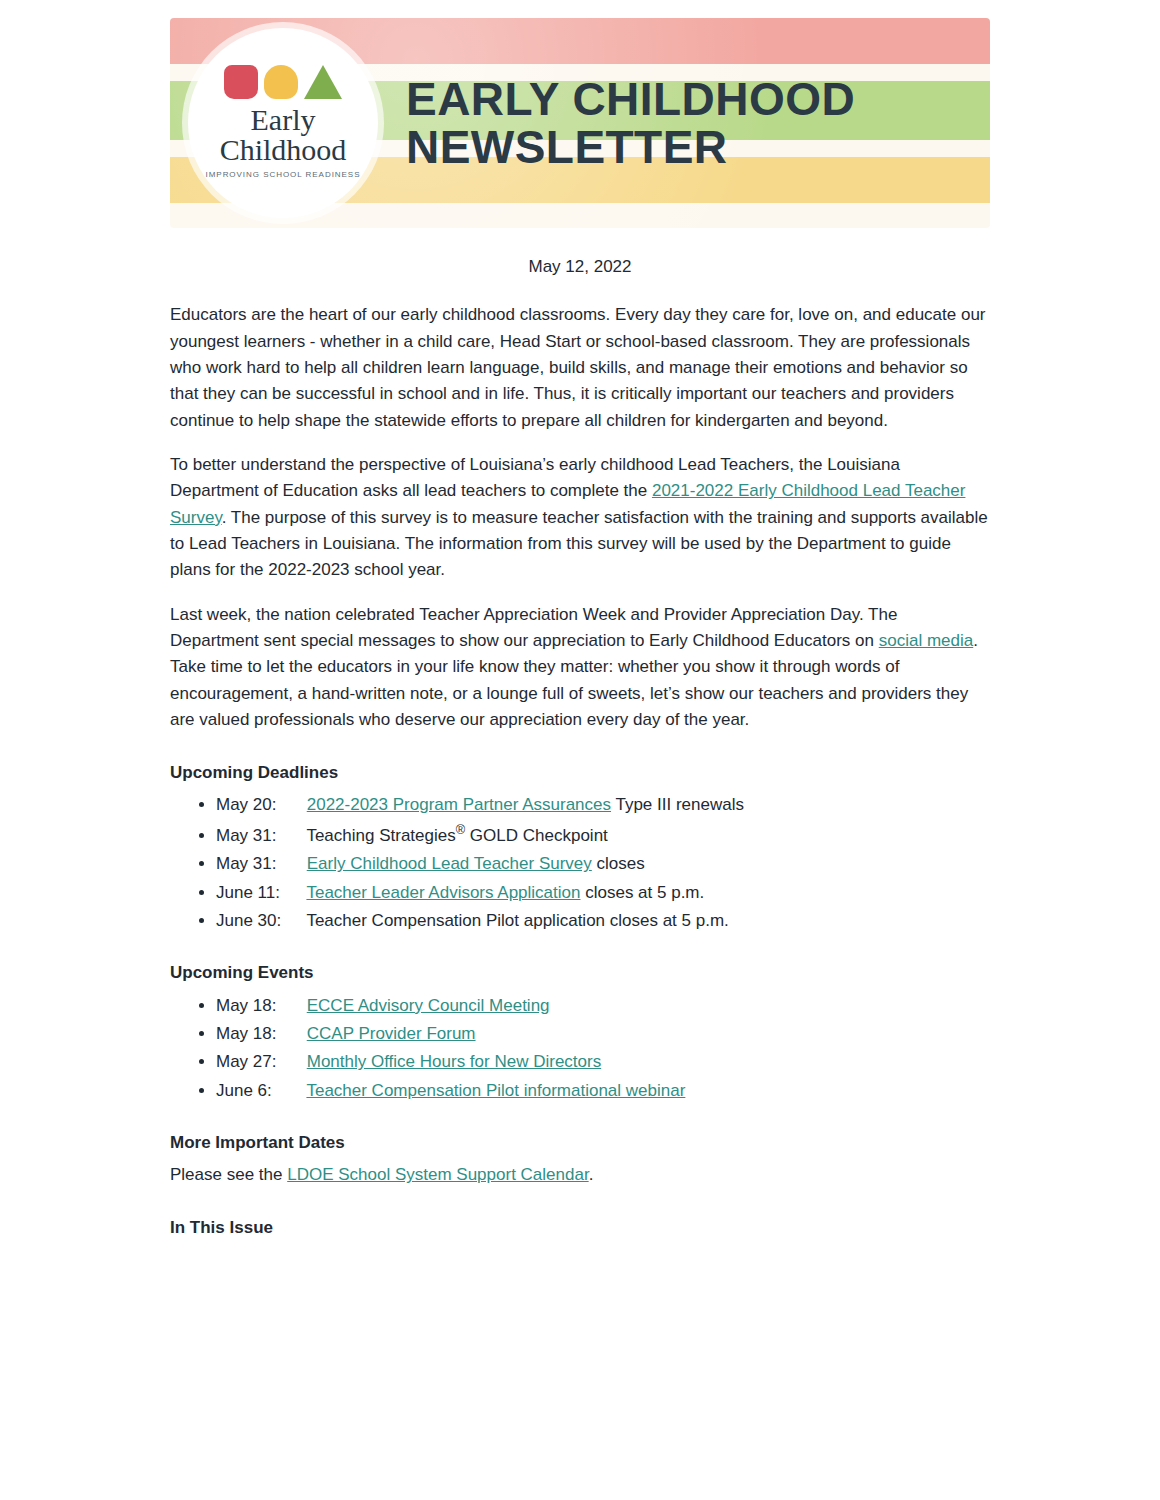Early Childhood
Improving School Readiness
Early Childhood
Newsletter
May 12, 2022
Educators are the heart of our early childhood classrooms. Every day they care for, love on, and educate our youngest learners - whether in a child care, Head Start or school-based classroom. They are professionals who work hard to help all children learn language, build skills, and manage their emotions and behavior so that they can be successful in school and in life. Thus, it is critically important our teachers and providers continue to help shape the statewide efforts to prepare all children for kindergarten and beyond.
To better understand the perspective of Louisiana’s early childhood Lead Teachers, the Louisiana Department of Education asks all lead teachers to complete the 2021-2022 Early Childhood Lead Teacher Survey. The purpose of this survey is to measure teacher satisfaction with the training and supports available to Lead Teachers in Louisiana. The information from this survey will be used by the Department to guide plans for the 2022-2023 school year.
Last week, the nation celebrated Teacher Appreciation Week and Provider Appreciation Day. The Department sent special messages to show our appreciation to Early Childhood Educators on social media. Take time to let the educators in your life know they matter: whether you show it through words of encouragement, a hand-written note, or a lounge full of sweets, let’s show our teachers and providers they are valued professionals who deserve our appreciation every day of the year.
Upcoming Deadlines
May 20: 2022-2023 Program Partner Assurances Type III renewals
May 31: Teaching Strategies® GOLD Checkpoint
May 31: Early Childhood Lead Teacher Survey closes
June 11: Teacher Leader Advisors Application closes at 5 p.m.
June 30: Teacher Compensation Pilot application closes at 5 p.m.
Upcoming Events
May 18: ECCE Advisory Council Meeting
May 18: CCAP Provider Forum
May 27: Monthly Office Hours for New Directors
June 6: Teacher Compensation Pilot informational webinar
More Important Dates
Please see the LDOE School System Support Calendar.
In This Issue